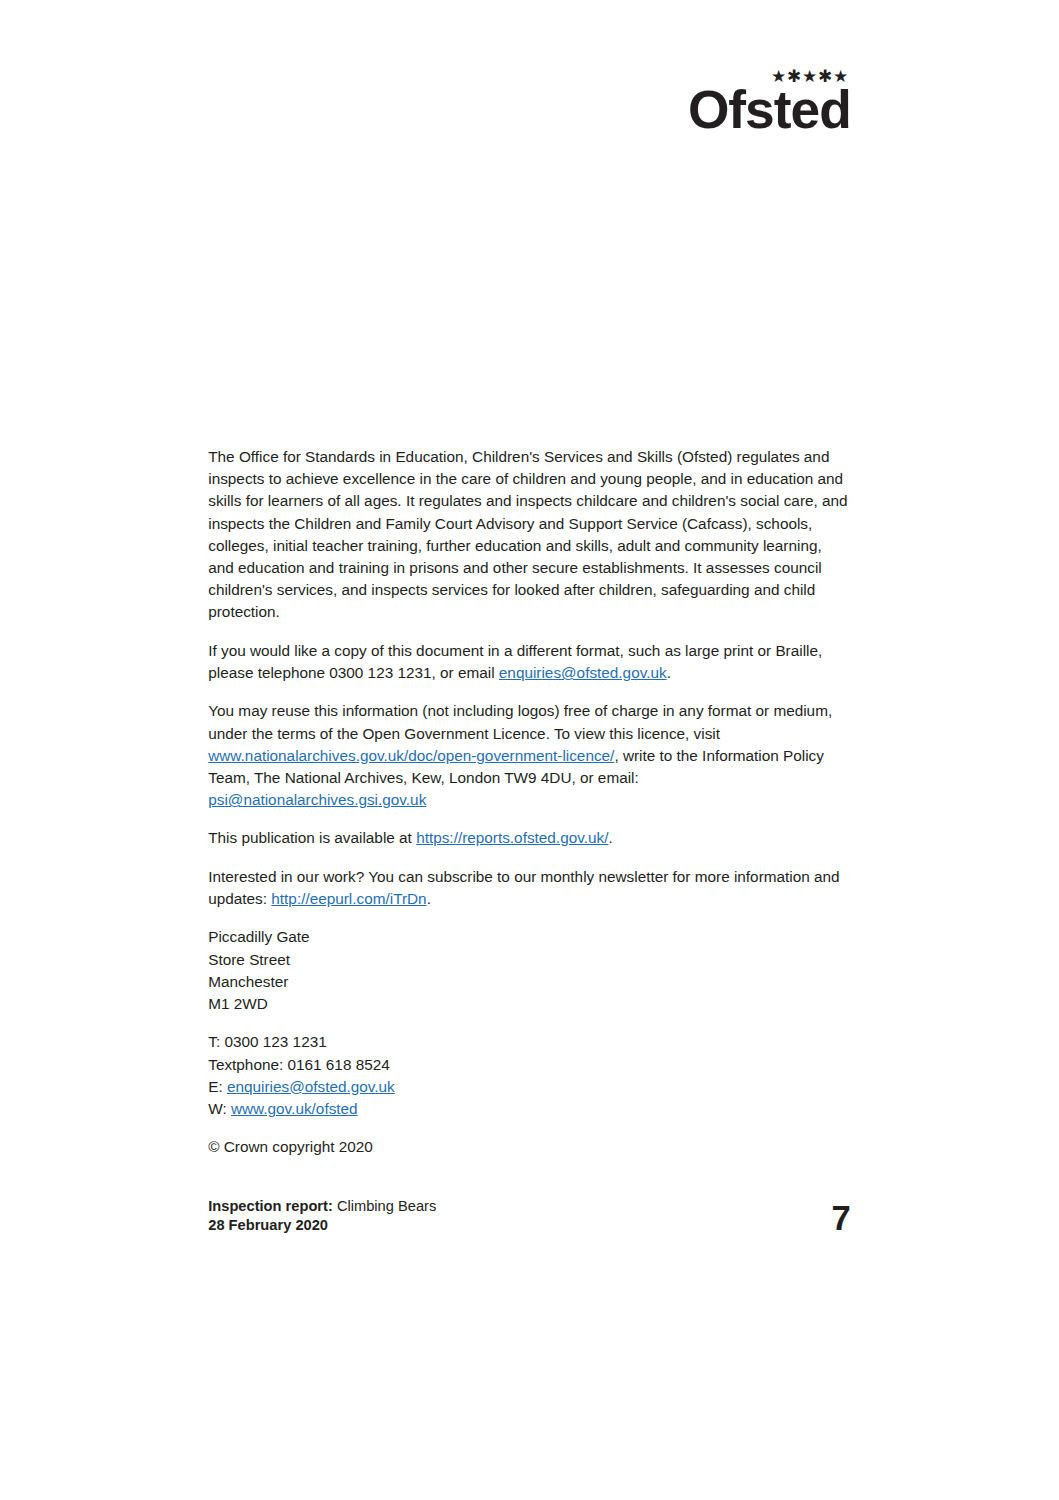★✱★✱★
Ofsted
The Office for Standards in Education, Children's Services and Skills (Ofsted) regulates and inspects to achieve excellence in the care of children and young people, and in education and skills for learners of all ages. It regulates and inspects childcare and children's social care, and inspects the Children and Family Court Advisory and Support Service (Cafcass), schools, colleges, initial teacher training, further education and skills, adult and community learning, and education and training in prisons and other secure establishments. It assesses council children's services, and inspects services for looked after children, safeguarding and child protection.
If you would like a copy of this document in a different format, such as large print or Braille, please telephone 0300 123 1231, or email enquiries@ofsted.gov.uk.
You may reuse this information (not including logos) free of charge in any format or medium, under the terms of the Open Government Licence. To view this licence, visit www.nationalarchives.gov.uk/doc/open-government-licence/, write to the Information Policy Team, The National Archives, Kew, London TW9 4DU, or email: psi@nationalarchives.gsi.gov.uk
This publication is available at https://reports.ofsted.gov.uk/.
Interested in our work? You can subscribe to our monthly newsletter for more information and updates: http://eepurl.com/iTrDn.
Piccadilly Gate
Store Street
Manchester
M1 2WD
T: 0300 123 1231
Textphone: 0161 618 8524
E: enquiries@ofsted.gov.uk
W: www.gov.uk/ofsted
© Crown copyright 2020
Inspection report: Climbing Bears
28 February 2020
7